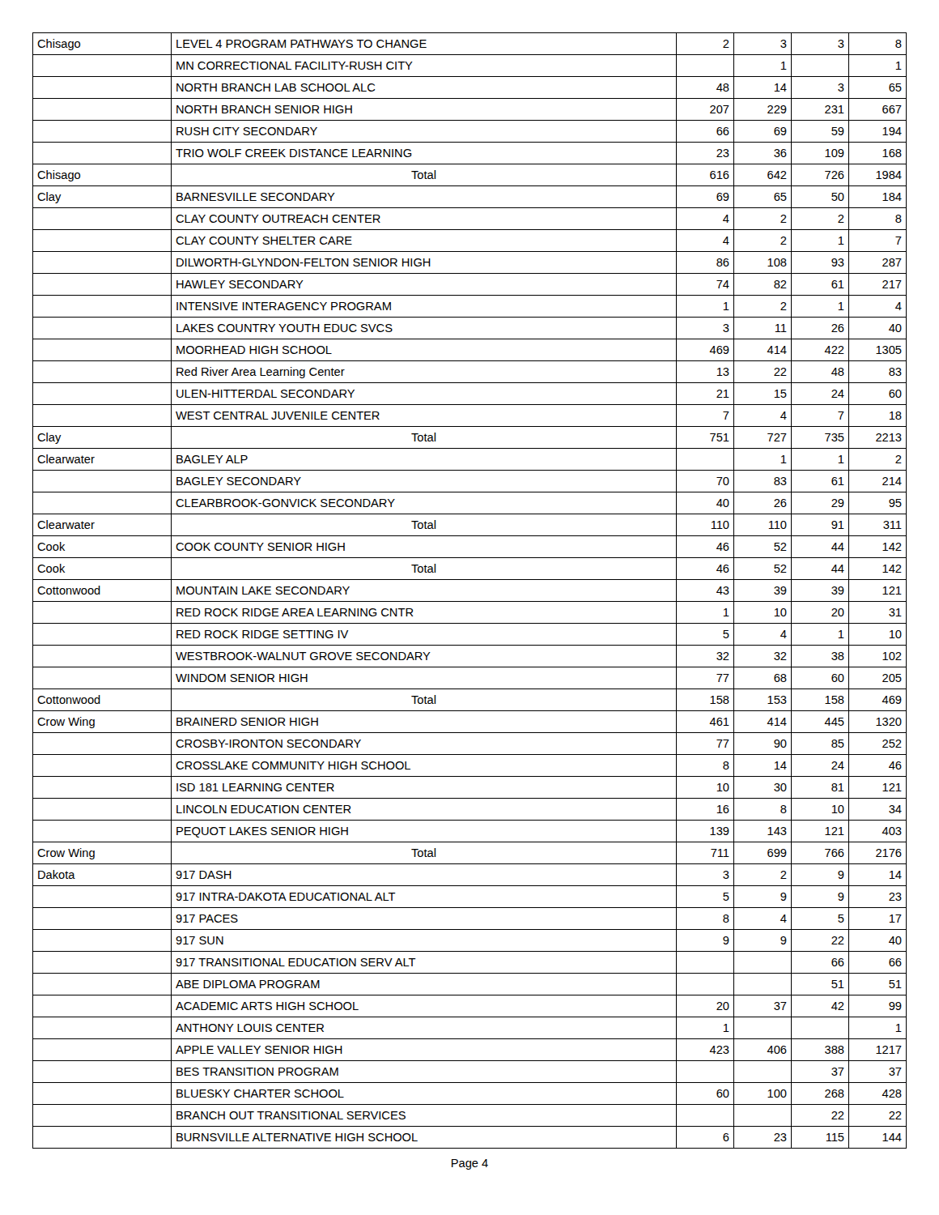| Chisago | LEVEL 4 PROGRAM PATHWAYS TO CHANGE | 2 | 3 | 3 | 8 |
| | MN CORRECTIONAL FACILITY-RUSH CITY | | 1 | | 1 |
| | NORTH BRANCH LAB SCHOOL ALC | 48 | 14 | 3 | 65 |
| | NORTH BRANCH SENIOR HIGH | 207 | 229 | 231 | 667 |
| | RUSH CITY SECONDARY | 66 | 69 | 59 | 194 |
| | TRIO WOLF CREEK DISTANCE LEARNING | 23 | 36 | 109 | 168 |
| Chisago | Total | 616 | 642 | 726 | 1984 |
| Clay | BARNESVILLE SECONDARY | 69 | 65 | 50 | 184 |
| | CLAY COUNTY OUTREACH CENTER | 4 | 2 | 2 | 8 |
| | CLAY COUNTY SHELTER CARE | 4 | 2 | 1 | 7 |
| | DILWORTH-GLYNDON-FELTON SENIOR HIGH | 86 | 108 | 93 | 287 |
| | HAWLEY SECONDARY | 74 | 82 | 61 | 217 |
| | INTENSIVE INTERAGENCY PROGRAM | 1 | 2 | 1 | 4 |
| | LAKES COUNTRY YOUTH EDUC SVCS | 3 | 11 | 26 | 40 |
| | MOORHEAD HIGH SCHOOL | 469 | 414 | 422 | 1305 |
| | Red River Area Learning Center | 13 | 22 | 48 | 83 |
| | ULEN-HITTERDAL SECONDARY | 21 | 15 | 24 | 60 |
| | WEST CENTRAL JUVENILE CENTER | 7 | 4 | 7 | 18 |
| Clay | Total | 751 | 727 | 735 | 2213 |
| Clearwater | BAGLEY ALP | | 1 | 1 | 2 |
| | BAGLEY SECONDARY | 70 | 83 | 61 | 214 |
| | CLEARBROOK-GONVICK SECONDARY | 40 | 26 | 29 | 95 |
| Clearwater | Total | 110 | 110 | 91 | 311 |
| Cook | COOK COUNTY SENIOR HIGH | 46 | 52 | 44 | 142 |
| Cook | Total | 46 | 52 | 44 | 142 |
| Cottonwood | MOUNTAIN LAKE SECONDARY | 43 | 39 | 39 | 121 |
| | RED ROCK RIDGE AREA LEARNING CNTR | 1 | 10 | 20 | 31 |
| | RED ROCK RIDGE SETTING IV | 5 | 4 | 1 | 10 |
| | WESTBROOK-WALNUT GROVE SECONDARY | 32 | 32 | 38 | 102 |
| | WINDOM SENIOR HIGH | 77 | 68 | 60 | 205 |
| Cottonwood | Total | 158 | 153 | 158 | 469 |
| Crow Wing | BRAINERD SENIOR HIGH | 461 | 414 | 445 | 1320 |
| | CROSBY-IRONTON SECONDARY | 77 | 90 | 85 | 252 |
| | CROSSLAKE COMMUNITY HIGH SCHOOL | 8 | 14 | 24 | 46 |
| | ISD 181 LEARNING CENTER | 10 | 30 | 81 | 121 |
| | LINCOLN EDUCATION CENTER | 16 | 8 | 10 | 34 |
| | PEQUOT LAKES SENIOR HIGH | 139 | 143 | 121 | 403 |
| Crow Wing | Total | 711 | 699 | 766 | 2176 |
| Dakota | 917 DASH | 3 | 2 | 9 | 14 |
| | 917 INTRA-DAKOTA EDUCATIONAL ALT | 5 | 9 | 9 | 23 |
| | 917 PACES | 8 | 4 | 5 | 17 |
| | 917 SUN | 9 | 9 | 22 | 40 |
| | 917 TRANSITIONAL EDUCATION SERV ALT | | | 66 | 66 |
| | ABE DIPLOMA PROGRAM | | | 51 | 51 |
| | ACADEMIC ARTS HIGH SCHOOL | 20 | 37 | 42 | 99 |
| | ANTHONY LOUIS CENTER | 1 | | | 1 |
| | APPLE VALLEY SENIOR HIGH | 423 | 406 | 388 | 1217 |
| | BES TRANSITION PROGRAM | | | 37 | 37 |
| | BLUESKY CHARTER SCHOOL | 60 | 100 | 268 | 428 |
| | BRANCH OUT TRANSITIONAL SERVICES | | | 22 | 22 |
| | BURNSVILLE ALTERNATIVE HIGH SCHOOL | 6 | 23 | 115 | 144 |
Page 4